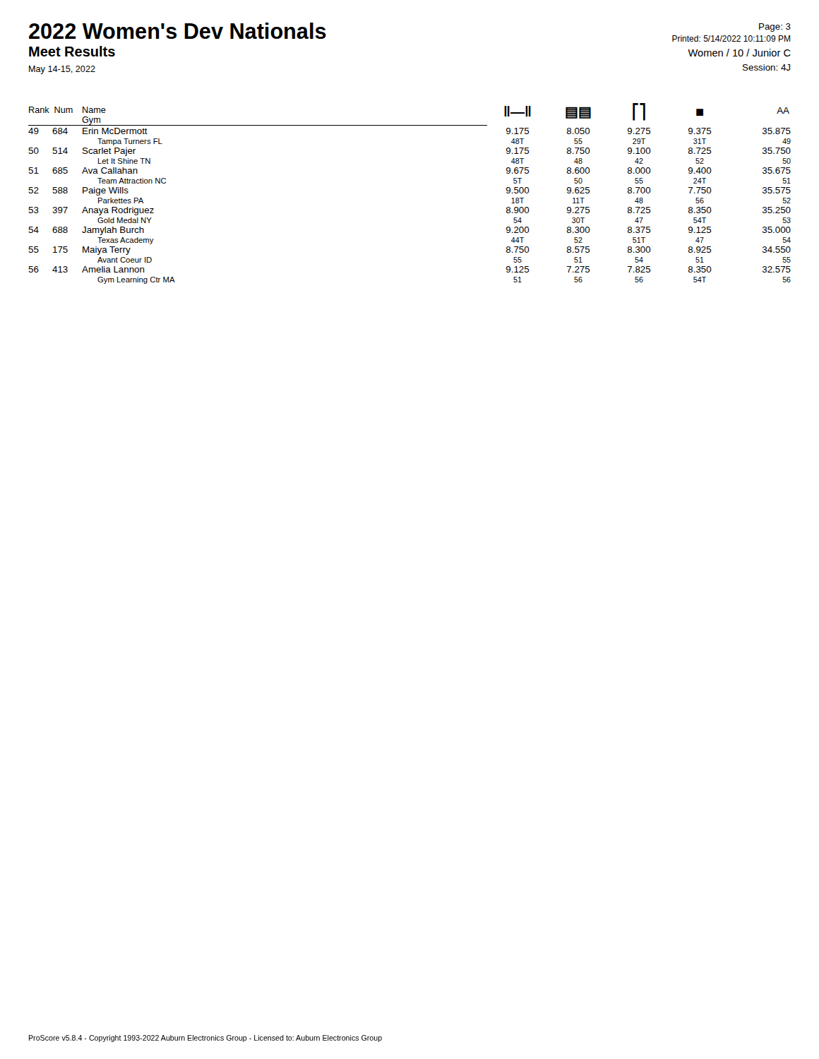2022 Women's Dev Nationals
Meet Results
May 14-15, 2022
Page: 3
Printed: 5/14/2022 10:11:09 PM
Women / 10 / Junior C
Session: 4J
| Rank Num | Name | ‖—‖ | ▤▤ | ⎡⎤ | ■ | AA |
| --- | --- | --- | --- | --- | --- | --- |
| | | Gym |
| 49 | 684 | Erin McDermott Tampa Turners FL | 9.175 48T | 8.050 55 | 9.275 29T | 9.375 31T | 35.875 49 |
| 50 | 514 | Scarlet Pajer Let It Shine TN | 9.175 48T | 8.750 48 | 9.100 42 | 8.725 52 | 35.750 50 |
| 51 | 685 | Ava Callahan Team Attraction NC | 9.675 5T | 8.600 50 | 8.000 55 | 9.400 24T | 35.675 51 |
| 52 | 588 | Paige Wills Parkettes PA | 9.500 18T | 9.625 11T | 8.700 48 | 7.750 56 | 35.575 52 |
| 53 | 397 | Anaya Rodriguez Gold Medal NY | 8.900 54 | 9.275 30T | 8.725 47 | 8.350 54T | 35.250 53 |
| 54 | 688 | Jamylah Burch Texas Academy | 9.200 44T | 8.300 52 | 8.375 51T | 9.125 47 | 35.000 54 |
| 55 | 175 | Maiya Terry Avant Coeur ID | 8.750 55 | 8.575 51 | 8.300 54 | 8.925 51 | 34.550 55 |
| 56 | 413 | Amelia Lannon Gym Learning Ctr MA | 9.125 51 | 7.275 56 | 7.825 56 | 8.350 54T | 32.575 56 |
ProScore v5.8.4 - Copyright 1993-2022 Auburn Electronics Group - Licensed to: Auburn Electronics Group